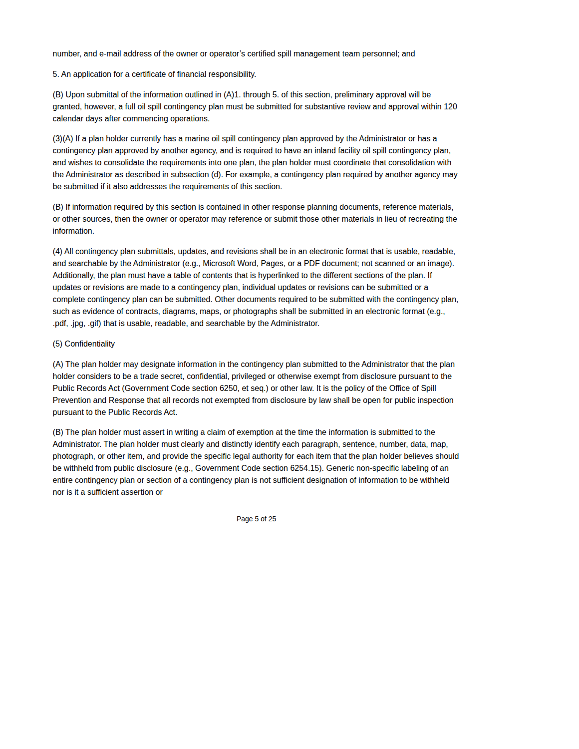number, and e-mail address of the owner or operator’s certified spill management team personnel; and
5. An application for a certificate of financial responsibility.
(B) Upon submittal of the information outlined in (A)1. through 5. of this section, preliminary approval will be granted, however, a full oil spill contingency plan must be submitted for substantive review and approval within 120 calendar days after commencing operations.
(3)(A) If a plan holder currently has a marine oil spill contingency plan approved by the Administrator or has a contingency plan approved by another agency, and is required to have an inland facility oil spill contingency plan, and wishes to consolidate the requirements into one plan, the plan holder must coordinate that consolidation with the Administrator as described in subsection (d). For example, a contingency plan required by another agency may be submitted if it also addresses the requirements of this section.
(B) If information required by this section is contained in other response planning documents, reference materials, or other sources, then the owner or operator may reference or submit those other materials in lieu of recreating the information.
(4) All contingency plan submittals, updates, and revisions shall be in an electronic format that is usable, readable, and searchable by the Administrator (e.g., Microsoft Word, Pages, or a PDF document; not scanned or an image). Additionally, the plan must have a table of contents that is hyperlinked to the different sections of the plan. If updates or revisions are made to a contingency plan, individual updates or revisions can be submitted or a complete contingency plan can be submitted. Other documents required to be submitted with the contingency plan, such as evidence of contracts, diagrams, maps, or photographs shall be submitted in an electronic format (e.g., .pdf, .jpg, .gif) that is usable, readable, and searchable by the Administrator.
(5) Confidentiality
(A) The plan holder may designate information in the contingency plan submitted to the Administrator that the plan holder considers to be a trade secret, confidential, privileged or otherwise exempt from disclosure pursuant to the Public Records Act (Government Code section 6250, et seq.) or other law. It is the policy of the Office of Spill Prevention and Response that all records not exempted from disclosure by law shall be open for public inspection pursuant to the Public Records Act.
(B) The plan holder must assert in writing a claim of exemption at the time the information is submitted to the Administrator. The plan holder must clearly and distinctly identify each paragraph, sentence, number, data, map, photograph, or other item, and provide the specific legal authority for each item that the plan holder believes should be withheld from public disclosure (e.g., Government Code section 6254.15). Generic non-specific labeling of an entire contingency plan or section of a contingency plan is not sufficient designation of information to be withheld nor is it a sufficient assertion or
Page 5 of 25